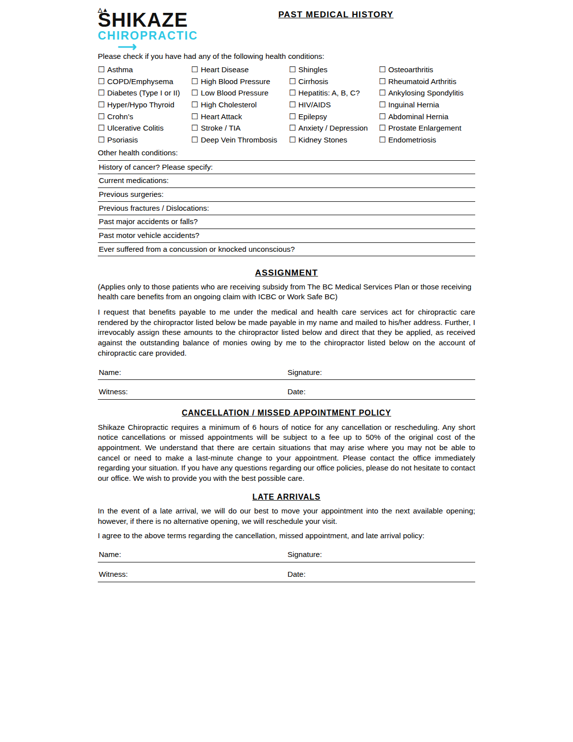△▲ SHIKAZE CHIROPRACTIC ⟶
PAST MEDICAL HISTORY
Please check if you have had any of the following health conditions:
| Asthma | Heart Disease | Shingles | Osteoarthritis |
| COPD/Emphysema | High Blood Pressure | Cirrhosis | Rheumatoid Arthritis |
| Diabetes (Type I or II) | Low Blood Pressure | Hepatitis: A, B, C? | Ankylosing Spondylitis |
| Hyper/Hypo Thyroid | High Cholesterol | HIV/AIDS | Inguinal Hernia |
| Crohn’s | Heart Attack | Epilepsy | Abdominal Hernia |
| Ulcerative Colitis | Stroke / TIA | Anxiety / Depression | Prostate Enlargement |
| Psoriasis | Deep Vein Thrombosis | Kidney Stones | Endometriosis |
Other health conditions:
| History of cancer? Please specify: |
| Current medications: |
| Previous surgeries: |
| Previous fractures / Dislocations: |
| Past major accidents or falls? |
| Past motor vehicle accidents? |
| Ever suffered from a concussion or knocked unconscious? |
ASSIGNMENT
(Applies only to those patients who are receiving subsidy from The BC Medical Services Plan or those receiving health care benefits from an ongoing claim with ICBC or Work Safe BC)
I request that benefits payable to me under the medical and health care services act for chiropractic care rendered by the chiropractor listed below be made payable in my name and mailed to his/her address. Further, I irrevocably assign these amounts to the chiropractor listed below and direct that they be applied, as received against the outstanding balance of monies owing by me to the chiropractor listed below on the account of chiropractic care provided.
| Name: | Signature: |
| Witness: | Date: |
CANCELLATION / MISSED APPOINTMENT POLICY
Shikaze Chiropractic requires a minimum of 6 hours of notice for any cancellation or rescheduling. Any short notice cancellations or missed appointments will be subject to a fee up to 50% of the original cost of the appointment. We understand that there are certain situations that may arise where you may not be able to cancel or need to make a last-minute change to your appointment. Please contact the office immediately regarding your situation. If you have any questions regarding our office policies, please do not hesitate to contact our office. We wish to provide you with the best possible care.
LATE ARRIVALS
In the event of a late arrival, we will do our best to move your appointment into the next available opening; however, if there is no alternative opening, we will reschedule your visit.
I agree to the above terms regarding the cancellation, missed appointment, and late arrival policy:
| Name: | Signature: |
| Witness: | Date: |